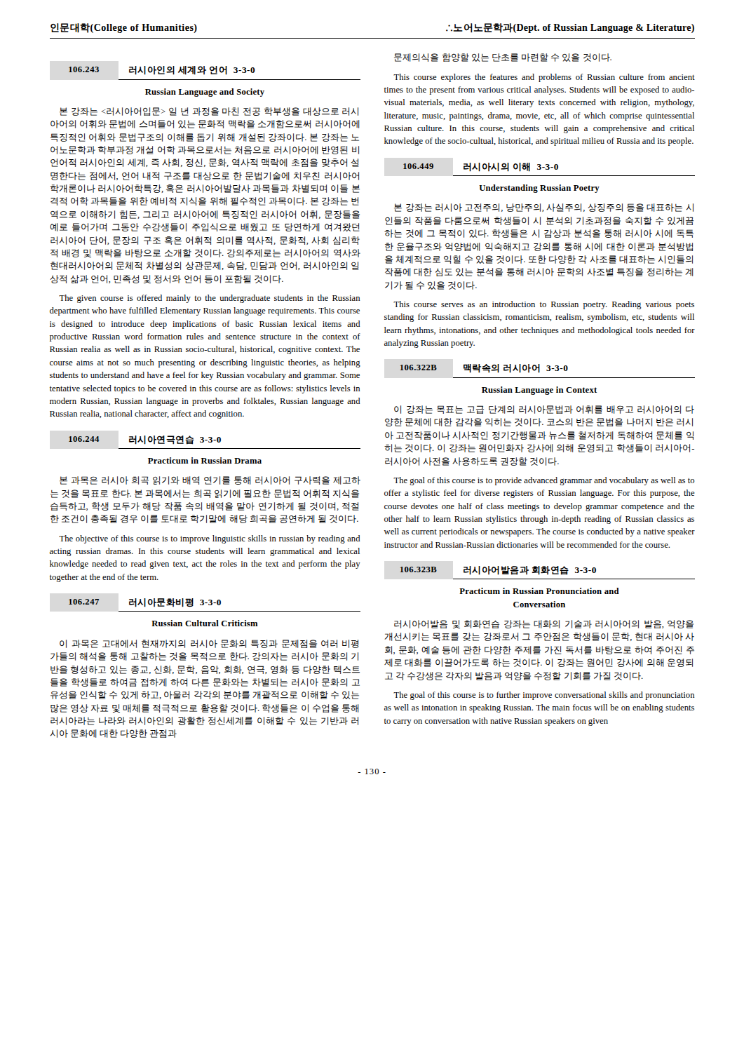인문대학(College of Humanities)
∴노어노문학과(Dept. of Russian Language & Literature)
106.243
러시아인의 세계와 언어 3-3-0
Russian Language and Society
본 강좌는 <러시아어입문> 일 년 과정을 마친 전공 학부생을 대상으로 러시아어의 어휘와 문법에 스며들어 있는 문화적 맥락을 소개함으로써 러시아어에 특징적인 어휘와 문법구조의 이해를 돕기 위해 개설된 강좌이다. 본 강좌는 노어노문학과 학부과정 개설 어학 과목으로서는 처음으로 러시아어에 반영된 비언어적 러시아인의 세계, 즉 사회, 정신, 문화, 역사적 맥락에 초점을 맞추어 설명한다는 점에서, 언어 내적 구조를 대상으로 한 문법기술에 치우친 러시아어학개론이나 러시아어학특강, 혹은 러시아어발달사 과목들과 차별되며 이들 본격적 어학 과목들을 위한 예비적 지식을 위해 필수적인 과목이다. 본 강좌는 번역으로 이해하기 힘든, 그리고 러시아어에 특징적인 러시아어 어휘, 문장들을 예로 들어가며 그동안 수강생들이 주입식으로 배웠고 또 당연하게 여겨왔던 러시아어 단어, 문장의 구조 혹은 어휘적 의미를 역사적, 문화적, 사회 심리학적 배경 및 맥락을 바탕으로 소개할 것이다. 강의주제로는 러시아어의 역사와 현대러시아어의 문체적 차별성의 상관문제, 속담, 민담과 언어, 러시아인의 일상적 삶과 언어, 민족성 및 정서와 언어 등이 포함될 것이다.
The given course is offered mainly to the undergraduate students in the Russian department who have fulfilled Elementary Russian language requirements. This course is designed to introduce deep implications of basic Russian lexical items and productive Russian word formation rules and sentence structure in the context of Russian realia as well as in Russian socio-cultural, historical, cognitive context. The course aims at not so much presenting or describing linguistic theories, as helping students to understand and have a feel for key Russian vocabulary and grammar. Some tentative selected topics to be covered in this course are as follows: stylistics levels in modern Russian, Russian language in proverbs and folktales, Russian language and Russian realia, national character, affect and cognition.
106.244
러시아연극연습 3-3-0
Practicum in Russian Drama
본 과목은 러시아 희곡 읽기와 배역 연기를 통해 러시아어 구사력을 제고하는 것을 목표로 한다. 본 과목에서는 희곡 읽기에 필요한 문법적 어휘적 지식을 습득하고, 학생 모두가 해당 작품 속의 배역을 맡아 연기하게 될 것이며, 적절한 조건이 충족될 경우 이를 토대로 학기말에 해당 희곡을 공연하게 될 것이다.
The objective of this course is to improve linguistic skills in russian by reading and acting russian dramas. In this course students will learn grammatical and lexical knowledge needed to read given text, act the roles in the text and perform the play together at the end of the term.
106.247
러시아문화비평 3-3-0
Russian Cultural Criticism
이 과목은 고대에서 현재까지의 러시아 문화의 특징과 문제점을 여러 비평가들의 해석을 통해 고찰하는 것을 목적으로 한다. 강의자는 러시아 문화의 기반을 형성하고 있는 종교, 신화, 문학, 음악, 회화, 연극, 영화 등 다양한 텍스트들을 학생들로 하여금 접하게 하여 다른 문화와는 차별되는 러시아 문화의 고유성을 인식할 수 있게 하고, 아울러 각각의 분야를 개괄적으로 이해할 수 있는 많은 영상 자료 및 매체를 적극적으로 활용할 것이다. 학생들은 이 수업을 통해 러시아라는 나라와 러시아인의 광활한 정신세계를 이해할 수 있는 기반과 러시아 문화에 대한 다양한 관점과
문제의식을 함양할 있는 단초를 마련할 수 있을 것이다.
This course explores the features and problems of Russian culture from ancient times to the present from various critical analyses. Students will be exposed to audio-visual materials, media, as well literary texts concerned with religion, mythology, literature, music, paintings, drama, movie, etc, all of which comprise quintessential Russian culture. In this course, students will gain a comprehensive and critical knowledge of the socio-cultual, historical, and spiritual milieu of Russia and its people.
106.449
러시아시의 이해 3-3-0
Understanding Russian Poetry
본 강좌는 러시아 고전주의, 낭만주의, 사실주의, 상징주의 등을 대표하는 시인들의 작품을 다룸으로써 학생들이 시 분석의 기초과정을 숙지할 수 있게끔 하는 것에 그 목적이 있다. 학생들은 시 감상과 분석을 통해 러시아 시에 독특한 운율구조와 억양법에 익숙해지고 강의를 통해 시에 대한 이론과 분석방법을 체계적으로 익힐 수 있을 것이다. 또한 다양한 각 사조를 대표하는 시인들의 작품에 대한 심도 있는 분석을 통해 러시아 문학의 사조별 특징을 정리하는 계기가 될 수 있을 것이다.
This course serves as an introduction to Russian poetry. Reading various poets standing for Russian classicism, romanticism, realism, symbolism, etc, students will learn rhythms, intonations, and other techniques and methodological tools needed for analyzing Russian poetry.
106.322B
맥락속의 러시아어 3-3-0
Russian Language in Context
이 강좌는 목표는 고급 단계의 러시아문법과 어휘를 배우고 러시아어의 다양한 문체에 대한 감각을 익히는 것이다. 코스의 반은 문법을 나머지 반은 러시아 고전작품이나 시사적인 정기간행물과 뉴스를 철저하게 독해하여 문체를 익히는 것이다. 이 강좌는 원어민화자 강사에 의해 운영되고 학생들이 러시아어-러시아어 사전을 사용하도록 권장할 것이다.
The goal of this course is to provide advanced grammar and vocabulary as well as to offer a stylistic feel for diverse registers of Russian language. For this purpose, the course devotes one half of class meetings to develop grammar competence and the other half to learn Russian stylistics through in-depth reading of Russian classics as well as current periodicals or newspapers. The course is conducted by a native speaker instructor and Russian-Russian dictionaries will be recommended for the course.
106.323B
러시아어발음과 회화연습 3-3-0
Practicum in Russian Pronunciation and
Conversation
러시아어발음 및 회화연습 강좌는 대화의 기술과 러시아어의 발음, 억양을 개선시키는 목표를 갖는 강좌로서 그 주안점은 학생들이 문학, 현대 러시아 사회, 문화, 예술 등에 관한 다양한 주제를 가진 독서를 바탕으로 하여 주어진 주제로 대화를 이끌어가도록 하는 것이다. 이 강좌는 원어민 강사에 의해 운영되고 각 수강생은 각자의 발음과 억양을 수정할 기회를 가질 것이다.
The goal of this course is to further improve conversational skills and pronunciation as well as intonation in speaking Russian. The main focus will be on enabling students to carry on conversation with native Russian speakers on given
- 130 -